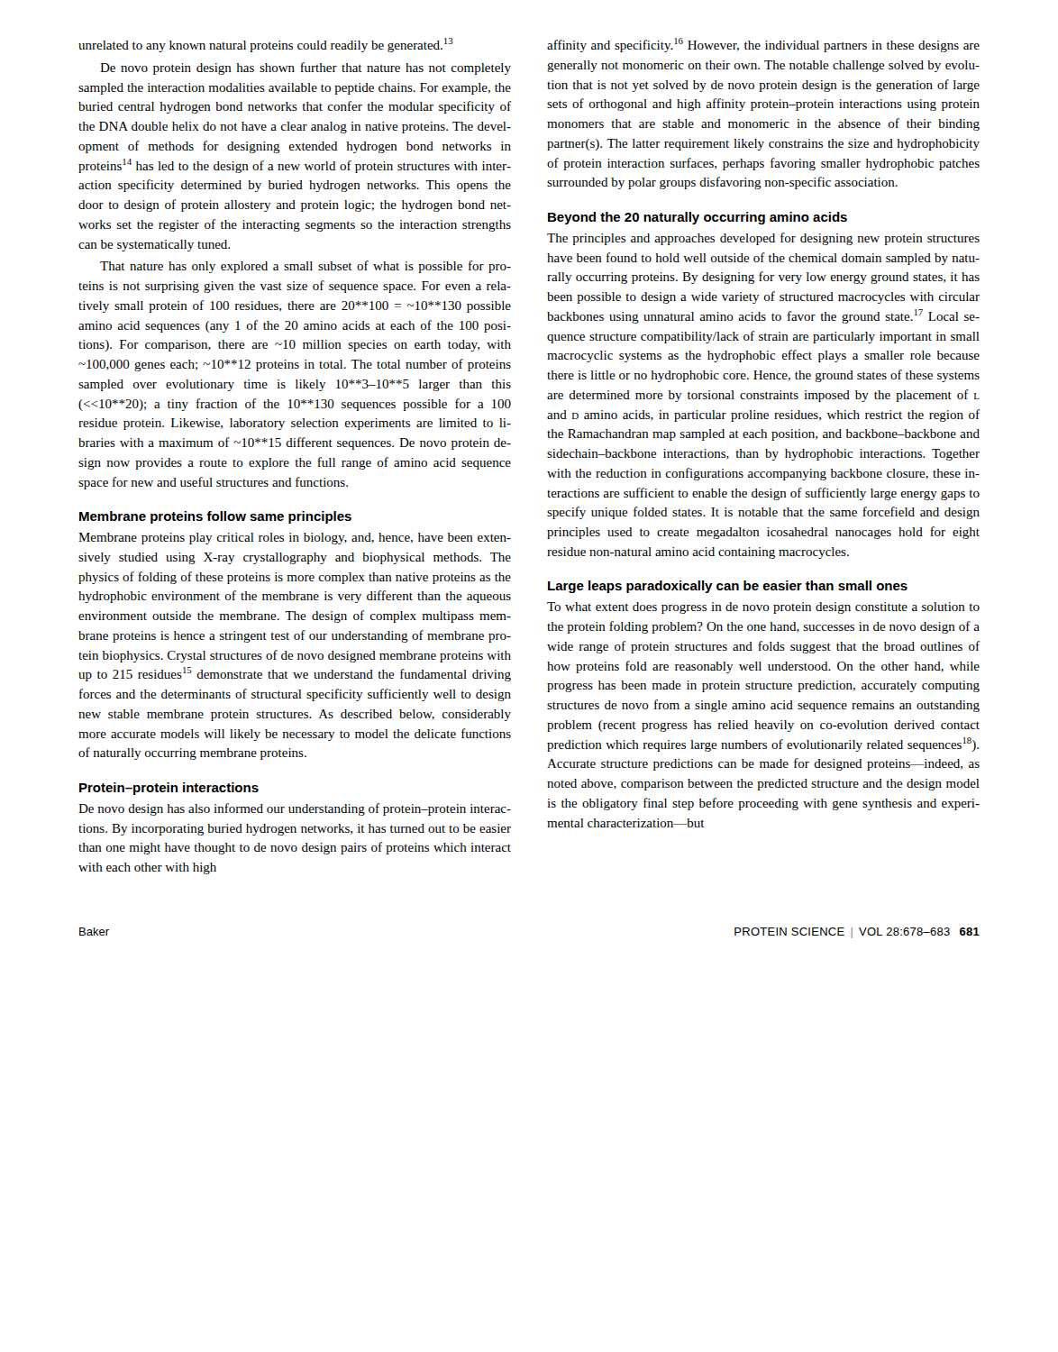unrelated to any known natural proteins could readily be generated.13
De novo protein design has shown further that nature has not completely sampled the interaction modalities available to peptide chains. For example, the buried central hydrogen bond networks that confer the modular specificity of the DNA double helix do not have a clear analog in native proteins. The development of methods for designing extended hydrogen bond networks in proteins14 has led to the design of a new world of protein structures with interaction specificity determined by buried hydrogen networks. This opens the door to design of protein allostery and protein logic; the hydrogen bond networks set the register of the interacting segments so the interaction strengths can be systematically tuned.
That nature has only explored a small subset of what is possible for proteins is not surprising given the vast size of sequence space. For even a relatively small protein of 100 residues, there are 20**100 = ~10**130 possible amino acid sequences (any 1 of the 20 amino acids at each of the 100 positions). For comparison, there are ~10 million species on earth today, with ~100,000 genes each; ~10**12 proteins in total. The total number of proteins sampled over evolutionary time is likely 10**3–10**5 larger than this (<<10**20); a tiny fraction of the 10**130 sequences possible for a 100 residue protein. Likewise, laboratory selection experiments are limited to libraries with a maximum of ~10**15 different sequences. De novo protein design now provides a route to explore the full range of amino acid sequence space for new and useful structures and functions.
Membrane proteins follow same principles
Membrane proteins play critical roles in biology, and, hence, have been extensively studied using X-ray crystallography and biophysical methods. The physics of folding of these proteins is more complex than native proteins as the hydrophobic environment of the membrane is very different than the aqueous environment outside the membrane. The design of complex multipass membrane proteins is hence a stringent test of our understanding of membrane protein biophysics. Crystal structures of de novo designed membrane proteins with up to 215 residues15 demonstrate that we understand the fundamental driving forces and the determinants of structural specificity sufficiently well to design new stable membrane protein structures. As described below, considerably more accurate models will likely be necessary to model the delicate functions of naturally occurring membrane proteins.
Protein–protein interactions
De novo design has also informed our understanding of protein–protein interactions. By incorporating buried hydrogen networks, it has turned out to be easier than one might have thought to de novo design pairs of proteins which interact with each other with high
affinity and specificity.16 However, the individual partners in these designs are generally not monomeric on their own. The notable challenge solved by evolution that is not yet solved by de novo protein design is the generation of large sets of orthogonal and high affinity protein–protein interactions using protein monomers that are stable and monomeric in the absence of their binding partner(s). The latter requirement likely constrains the size and hydrophobicity of protein interaction surfaces, perhaps favoring smaller hydrophobic patches surrounded by polar groups disfavoring non-specific association.
Beyond the 20 naturally occurring amino acids
The principles and approaches developed for designing new protein structures have been found to hold well outside of the chemical domain sampled by naturally occurring proteins. By designing for very low energy ground states, it has been possible to design a wide variety of structured macrocycles with circular backbones using unnatural amino acids to favor the ground state.17 Local sequence structure compatibility/lack of strain are particularly important in small macrocyclic systems as the hydrophobic effect plays a smaller role because there is little or no hydrophobic core. Hence, the ground states of these systems are determined more by torsional constraints imposed by the placement of l and d amino acids, in particular proline residues, which restrict the region of the Ramachandran map sampled at each position, and backbone–backbone and sidechain–backbone interactions, than by hydrophobic interactions. Together with the reduction in configurations accompanying backbone closure, these interactions are sufficient to enable the design of sufficiently large energy gaps to specify unique folded states. It is notable that the same forcefield and design principles used to create megadalton icosahedral nanocages hold for eight residue non-natural amino acid containing macrocycles.
Large leaps paradoxically can be easier than small ones
To what extent does progress in de novo protein design constitute a solution to the protein folding problem? On the one hand, successes in de novo design of a wide range of protein structures and folds suggest that the broad outlines of how proteins fold are reasonably well understood. On the other hand, while progress has been made in protein structure prediction, accurately computing structures de novo from a single amino acid sequence remains an outstanding problem (recent progress has relied heavily on co-evolution derived contact prediction which requires large numbers of evolutionarily related sequences18). Accurate structure predictions can be made for designed proteins—indeed, as noted above, comparison between the predicted structure and the design model is the obligatory final step before proceeding with gene synthesis and experimental characterization—but
Baker
PROTEIN SCIENCE|VOL 28:678–683681